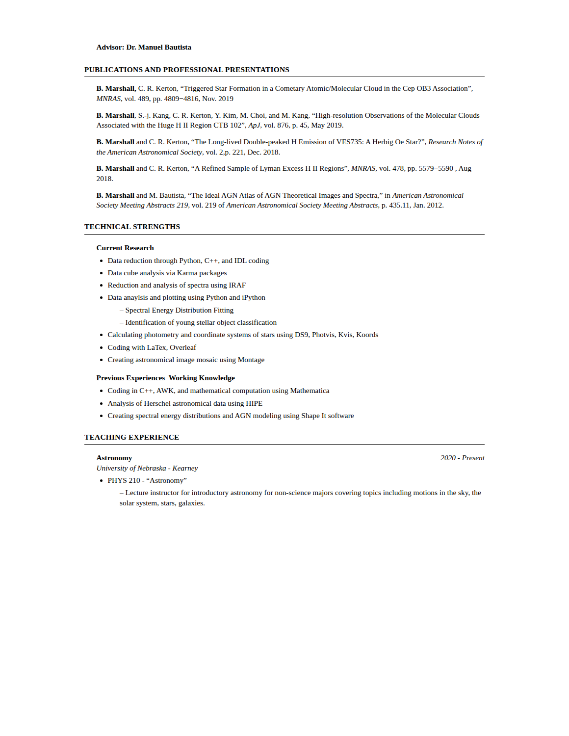Advisor: Dr. Manuel Bautista
PUBLICATIONS AND PROFESSIONAL PRESENTATIONS
B. Marshall, C. R. Kerton, “Triggered Star Formation in a Cometary Atomic/Molecular Cloud in the Cep OB3 Association”, MNRAS, vol. 489, pp. 4809−4816, Nov. 2019
B. Marshall, S.-j. Kang, C. R. Kerton, Y. Kim, M. Choi, and M. Kang, “High-resolution Observations of the Molecular Clouds Associated with the Huge H II Region CTB 102”, ApJ, vol. 876, p. 45, May 2019.
B. Marshall and C. R. Kerton, “The Long-lived Double-peaked H Emission of VES735: A Herbig Oe Star?”, Research Notes of the American Astronomical Society, vol. 2,p. 221, Dec. 2018.
B. Marshall and C. R. Kerton, “A Refined Sample of Lyman Excess H II Regions”, MNRAS, vol. 478, pp. 5579−5590 , Aug 2018.
B. Marshall and M. Bautista, “The Ideal AGN Atlas of AGN Theoretical Images and Spectra,” in American Astronomical Society Meeting Abstracts 219, vol. 219 of American Astronomical Society Meeting Abstracts, p. 435.11, Jan. 2012.
TECHNICAL STRENGTHS
Current Research
Data reduction through Python, C++, and IDL coding
Data cube analysis via Karma packages
Reduction and analysis of spectra using IRAF
Data anaylsis and plotting using Python and iPython
Spectral Energy Distribution Fitting
Identification of young stellar object classification
Calculating photometry and coordinate systems of stars using DS9, Photvis, Kvis, Koords
Coding with LaTex, Overleaf
Creating astronomical image mosaic using Montage
Previous Experiences Working Knowledge
Coding in C++, AWK, and mathematical computation using Mathematica
Analysis of Herschel astronomical data using HIPE
Creating spectral energy distributions and AGN modeling using Shape It software
TEACHING EXPERIENCE
Astronomy 2020 - Present
University of Nebraska - Kearney
PHYS 210 - “Astronomy”
Lecture instructor for introductory astronomy for non-science majors covering topics including motions in the sky, the solar system, stars, galaxies.